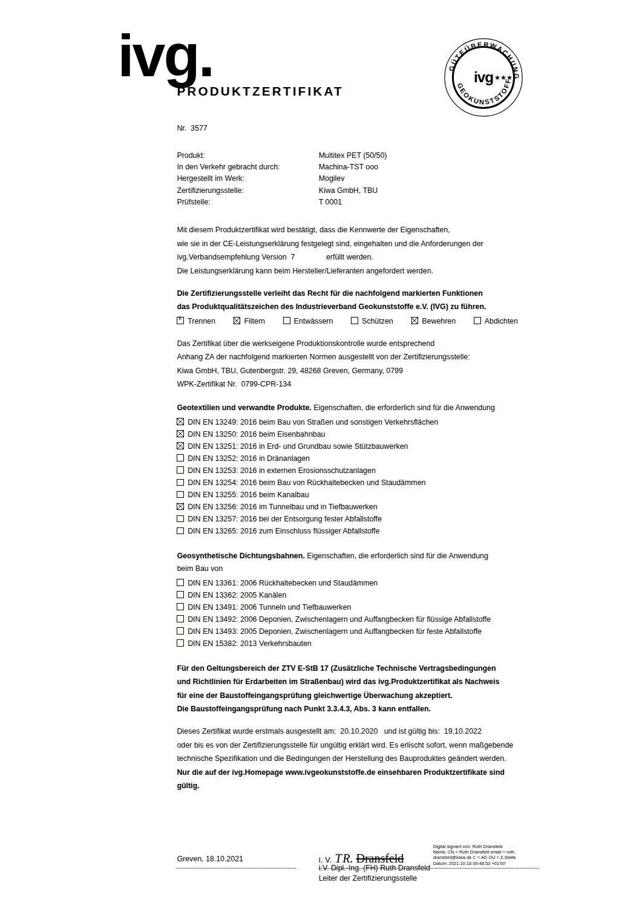ivg.
PRODUKTZERTIFIKAT
GÜTEÜBERWACHUNG GEOKUNSTSTOFFE ivg ★★★
Nr. 3577
| Produkt: | Multitex PET (50/50) |
| In den Verkehr gebracht durch: | Machina-TST ooo |
| Hergestellt im Werk: | Mogilev |
| Zertifizierungsstelle: | Kiwa GmbH, TBU |
| Prüfstelle: | T 0001 |
Mit diesem Produktzertifikat wird bestätigt, dass die Kennwerte der Eigenschaften,
wie sie in der CE-Leistungserklärung festgelegt sind, eingehalten und die Anforderungen der
ivg.Verbandsempfehlung Version 7 erfüllt werden.
Die Leistungserklärung kann beim Hersteller/Lieferanten angefordert werden.
Die Zertifizierungsstelle verleiht das Recht für die nachfolgend markierten Funktionen
das Produktqualitätszeichen des Industrieverband Geokunststoffe e.V. (IVG) zu führen.
Trennen Filtern Entwässern Schützen Bewehren Abdichten
Das Zertifikat über die werkseigene Produktionskontrolle wurde entsprechend
Anhang ZA der nachfolgend markierten Normen ausgestellt von der Zertifizierungsstelle:
Kiwa GmbH, TBU, Gutenbergstr. 29, 48268 Greven, Germany, 0799
WPK-Zertifikat Nr. 0799-CPR-134
Geotextilien und verwandte Produkte. Eigenschaften, die erforderlich sind für die Anwendung
DIN EN 13249: 2016 beim Bau von Straßen und sonstigen Verkehrsflächen
DIN EN 13250: 2016 beim Eisenbahnbau
DIN EN 13251: 2016 in Erd- und Grundbau sowie Stützbauwerken
DIN EN 13252: 2016 in Dränanlagen
DIN EN 13253: 2016 in externen Erosionsschutzanlagen
DIN EN 13254: 2016 beim Bau von Rückhaltebecken und Staudämmen
DIN EN 13255: 2016 beim Kanalbau
DIN EN 13256: 2016 im Tunnelbau und in Tiefbauwerken
DIN EN 13257: 2016 bei der Entsorgung fester Abfallstoffe
DIN EN 13265: 2016 zum Einschluss flüssiger Abfallstoffe
Geosynthetische Dichtungsbahnen. Eigenschaften, die erforderlich sind für die Anwendung
beim Bau von
DIN EN 13361: 2006 Rückhaltebecken und Staudämmen
DIN EN 13362: 2005 Kanälen
DIN EN 13491: 2006 Tunneln und Tiefbauwerken
DIN EN 13492: 2006 Deponien, Zwischenlagern und Auffangbecken für flüssige Abfallstoffe
DIN EN 13493: 2005 Deponien, Zwischenlagern und Auffangbecken für feste Abfallstoffe
DIN EN 15382: 2013 Verkehrsbauten
Für den Geltungsbereich der ZTV E-StB 17 (Zusätzliche Technische Vertragsbedingungen
und Richtlinien für Erdarbeiten im Straßenbau) wird das ivg.Produktzertifikat als Nachweis
für eine der Baustoffeingangsprüfung gleichwertige Überwachung akzeptiert.
Die Baustoffeingangsprüfung nach Punkt 3.3.4.3, Abs. 3 kann entfallen.
Dieses Zertifikat wurde erstmals ausgestellt am: 20.10.2020 und ist gültig bis: 19.10.2022
oder bis es von der Zertifizierungsstelle für ungültig erklärt wird. Es erlischt sofort, wenn maßgebende
technische Spezifikation und die Bedingungen der Herstellung des Bauproduktes geändert werden.
Nur die auf der ivg.Homepage www.ivgeokunststoffe.de einsehbaren Produktzertifikate sind
gültig.
Greven, 18.10.2021
i. V. T R. Dransfeld
Digital signiert von: Ruth Dransfeld
Name: CN = Ruth Dransfeld email = ruth.
dransfeld@kiwa.de C = AD OU = Z-Stelle
Datum: 2021.10.18 09:48:53 +01'00'
i.V. Dipl.-Ing. (FH) Ruth Dransfeld
Leiter der Zertifizierungsstelle